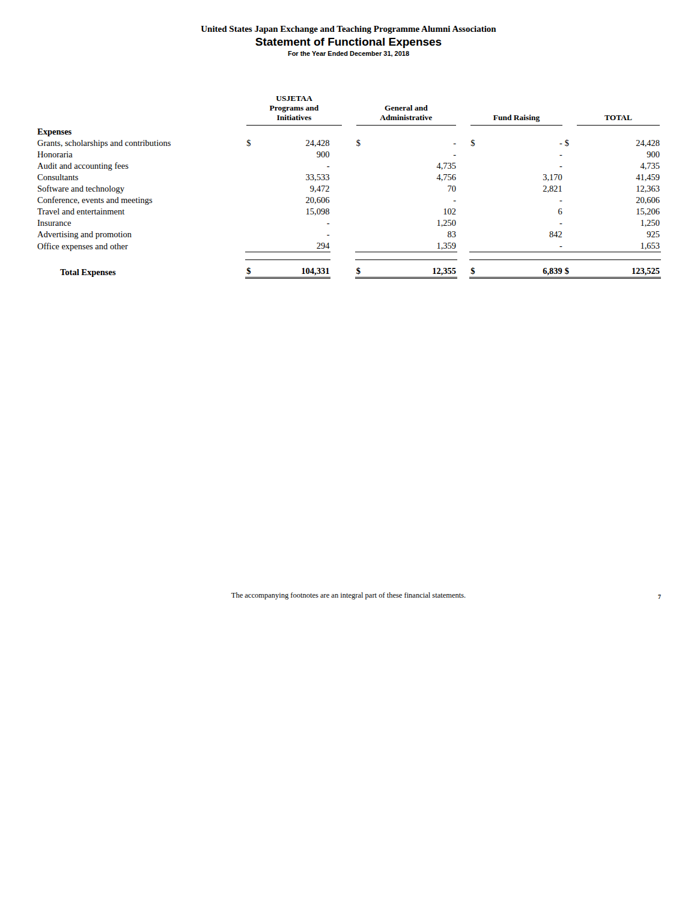United States Japan Exchange and Teaching Programme Alumni Association
Statement of Functional Expenses
For the Year Ended December 31, 2018
| | USJETAA Programs and Initiatives | | General and Administrative | | Fund Raising | | TOTAL |
| Expenses | |
| Grants, scholarships and contributions | $ | 24,428 | | | $ | - | | $ | - | $ | 24,428 |
| Honoraria | | 900 | | | | - | | | - | | 900 |
| Audit and accounting fees | | - | | | | 4,735 | | | - | | 4,735 |
| Consultants | | 33,533 | | | | 4,756 | | | 3,170 | | 41,459 |
| Software and technology | | 9,472 | | | | 70 | | | 2,821 | | 12,363 |
| Conference, events and meetings | | 20,606 | | | | - | | | - | | 20,606 |
| Travel and entertainment | | 15,098 | | | | 102 | | | 6 | | 15,206 |
| Insurance | | - | | | | 1,250 | | | - | | 1,250 |
| Advertising and promotion | | - | | | | 83 | | | 842 | | 925 |
| Office expenses and other | | 294 | | | | 1,359 | | | - | | 1,653 |
| Total Expenses | $ | 104,331 | | | $ | 12,355 | | $ | 6,839 | $ | 123,525 |
The accompanying footnotes are an integral part of these financial statements. 7